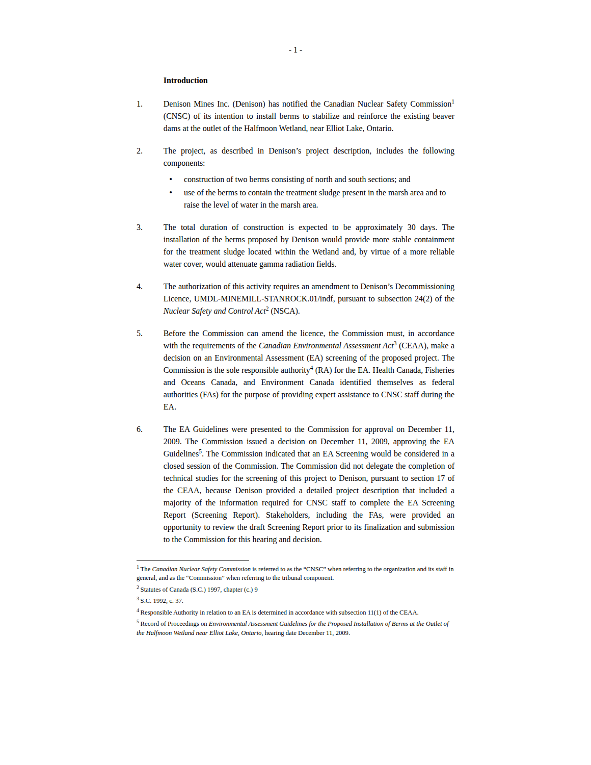- 1 -
Introduction
Denison Mines Inc. (Denison) has notified the Canadian Nuclear Safety Commission1 (CNSC) of its intention to install berms to stabilize and reinforce the existing beaver dams at the outlet of the Halfmoon Wetland, near Elliot Lake, Ontario.
The project, as described in Denison’s project description, includes the following components:
construction of two berms consisting of north and south sections; and
use of the berms to contain the treatment sludge present in the marsh area and to raise the level of water in the marsh area.
The total duration of construction is expected to be approximately 30 days. The installation of the berms proposed by Denison would provide more stable containment for the treatment sludge located within the Wetland and, by virtue of a more reliable water cover, would attenuate gamma radiation fields.
The authorization of this activity requires an amendment to Denison’s Decommissioning Licence, UMDL-MINEMILL-STANROCK.01/indf, pursuant to subsection 24(2) of the Nuclear Safety and Control Act2 (NSCA).
Before the Commission can amend the licence, the Commission must, in accordance with the requirements of the Canadian Environmental Assessment Act3 (CEAA), make a decision on an Environmental Assessment (EA) screening of the proposed project. The Commission is the sole responsible authority4 (RA) for the EA. Health Canada, Fisheries and Oceans Canada, and Environment Canada identified themselves as federal authorities (FAs) for the purpose of providing expert assistance to CNSC staff during the EA.
The EA Guidelines were presented to the Commission for approval on December 11, 2009. The Commission issued a decision on December 11, 2009, approving the EA Guidelines5. The Commission indicated that an EA Screening would be considered in a closed session of the Commission. The Commission did not delegate the completion of technical studies for the screening of this project to Denison, pursuant to section 17 of the CEAA, because Denison provided a detailed project description that included a majority of the information required for CNSC staff to complete the EA Screening Report (Screening Report). Stakeholders, including the FAs, were provided an opportunity to review the draft Screening Report prior to its finalization and submission to the Commission for this hearing and decision.
1 The Canadian Nuclear Safety Commission is referred to as the “CNSC” when referring to the organization and its staff in general, and as the “Commission” when referring to the tribunal component.
2 Statutes of Canada (S.C.) 1997, chapter (c.) 9
3 S.C. 1992, c. 37.
4 Responsible Authority in relation to an EA is determined in accordance with subsection 11(1) of the CEAA.
5 Record of Proceedings on Environmental Assessment Guidelines for the Proposed Installation of Berms at the Outlet of the Halfmoon Wetland near Elliot Lake, Ontario, hearing date December 11, 2009.